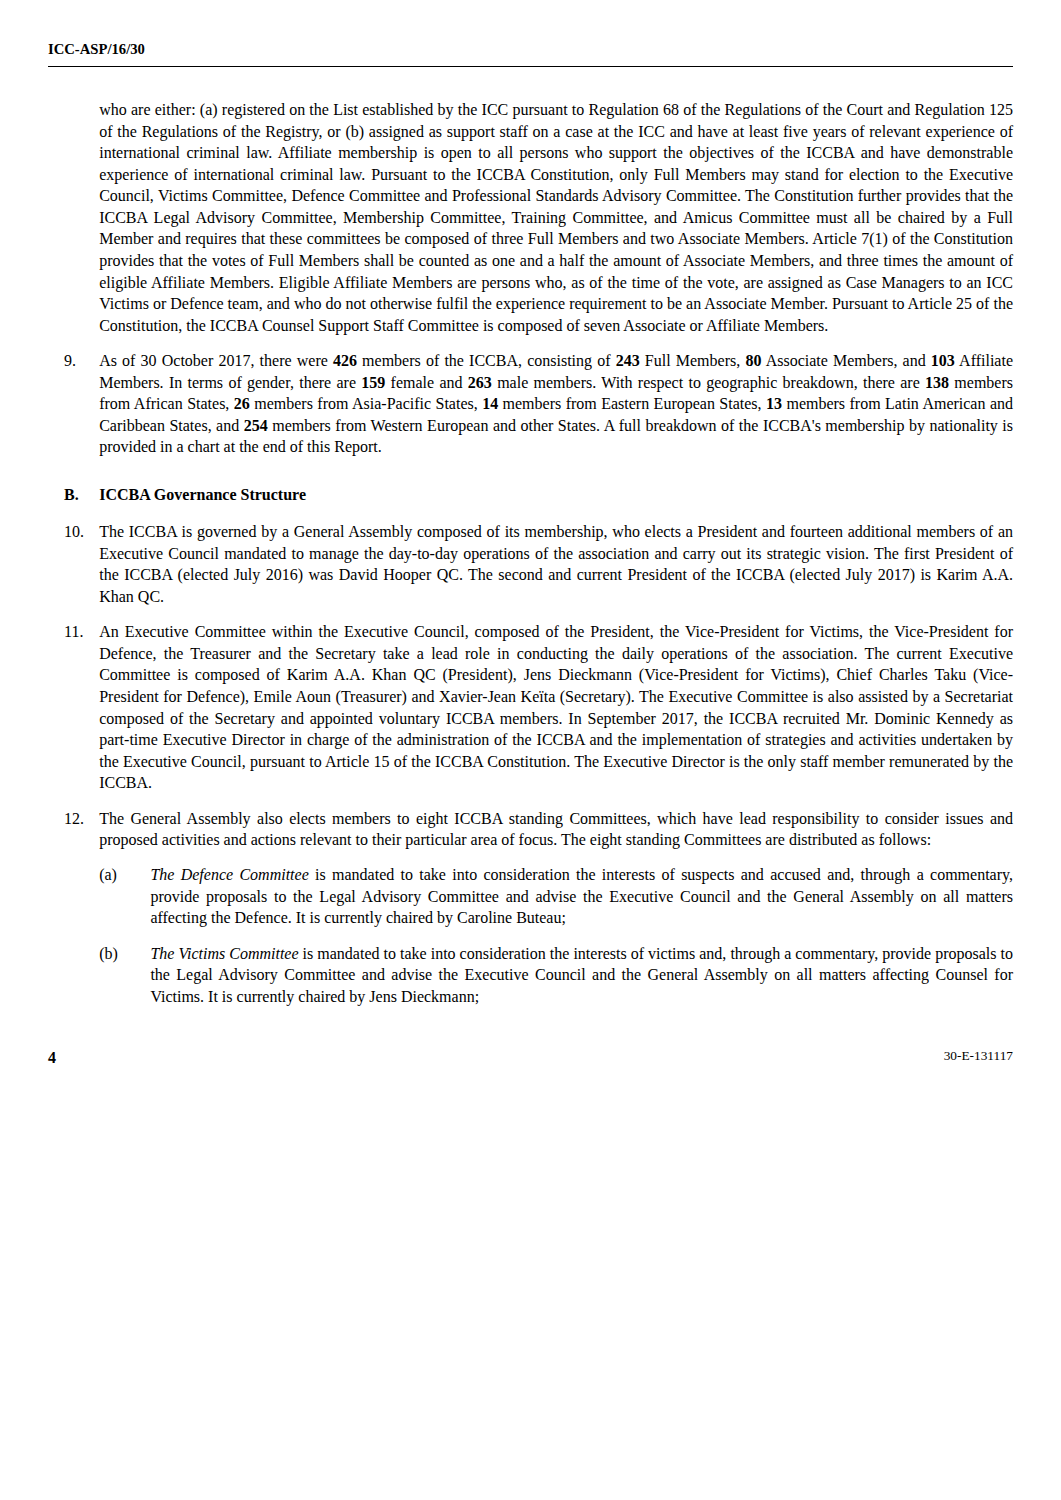ICC-ASP/16/30
who are either: (a) registered on the List established by the ICC pursuant to Regulation 68 of the Regulations of the Court and Regulation 125 of the Regulations of the Registry, or (b) assigned as support staff on a case at the ICC and have at least five years of relevant experience of international criminal law. Affiliate membership is open to all persons who support the objectives of the ICCBA and have demonstrable experience of international criminal law. Pursuant to the ICCBA Constitution, only Full Members may stand for election to the Executive Council, Victims Committee, Defence Committee and Professional Standards Advisory Committee. The Constitution further provides that the ICCBA Legal Advisory Committee, Membership Committee, Training Committee, and Amicus Committee must all be chaired by a Full Member and requires that these committees be composed of three Full Members and two Associate Members. Article 7(1) of the Constitution provides that the votes of Full Members shall be counted as one and a half the amount of Associate Members, and three times the amount of eligible Affiliate Members. Eligible Affiliate Members are persons who, as of the time of the vote, are assigned as Case Managers to an ICC Victims or Defence team, and who do not otherwise fulfil the experience requirement to be an Associate Member. Pursuant to Article 25 of the Constitution, the ICCBA Counsel Support Staff Committee is composed of seven Associate or Affiliate Members.
9. As of 30 October 2017, there were 426 members of the ICCBA, consisting of 243 Full Members, 80 Associate Members, and 103 Affiliate Members. In terms of gender, there are 159 female and 263 male members. With respect to geographic breakdown, there are 138 members from African States, 26 members from Asia-Pacific States, 14 members from Eastern European States, 13 members from Latin American and Caribbean States, and 254 members from Western European and other States. A full breakdown of the ICCBA's membership by nationality is provided in a chart at the end of this Report.
B. ICCBA Governance Structure
10. The ICCBA is governed by a General Assembly composed of its membership, who elects a President and fourteen additional members of an Executive Council mandated to manage the day-to-day operations of the association and carry out its strategic vision. The first President of the ICCBA (elected July 2016) was David Hooper QC. The second and current President of the ICCBA (elected July 2017) is Karim A.A. Khan QC.
11. An Executive Committee within the Executive Council, composed of the President, the Vice-President for Victims, the Vice-President for Defence, the Treasurer and the Secretary take a lead role in conducting the daily operations of the association. The current Executive Committee is composed of Karim A.A. Khan QC (President), Jens Dieckmann (Vice-President for Victims), Chief Charles Taku (Vice-President for Defence), Emile Aoun (Treasurer) and Xavier-Jean Keïta (Secretary). The Executive Committee is also assisted by a Secretariat composed of the Secretary and appointed voluntary ICCBA members. In September 2017, the ICCBA recruited Mr. Dominic Kennedy as part-time Executive Director in charge of the administration of the ICCBA and the implementation of strategies and activities undertaken by the Executive Council, pursuant to Article 15 of the ICCBA Constitution. The Executive Director is the only staff member remunerated by the ICCBA.
12. The General Assembly also elects members to eight ICCBA standing Committees, which have lead responsibility to consider issues and proposed activities and actions relevant to their particular area of focus. The eight standing Committees are distributed as follows:
(a) The Defence Committee is mandated to take into consideration the interests of suspects and accused and, through a commentary, provide proposals to the Legal Advisory Committee and advise the Executive Council and the General Assembly on all matters affecting the Defence. It is currently chaired by Caroline Buteau;
(b) The Victims Committee is mandated to take into consideration the interests of victims and, through a commentary, provide proposals to the Legal Advisory Committee and advise the Executive Council and the General Assembly on all matters affecting Counsel for Victims. It is currently chaired by Jens Dieckmann;
4 30-E-131117